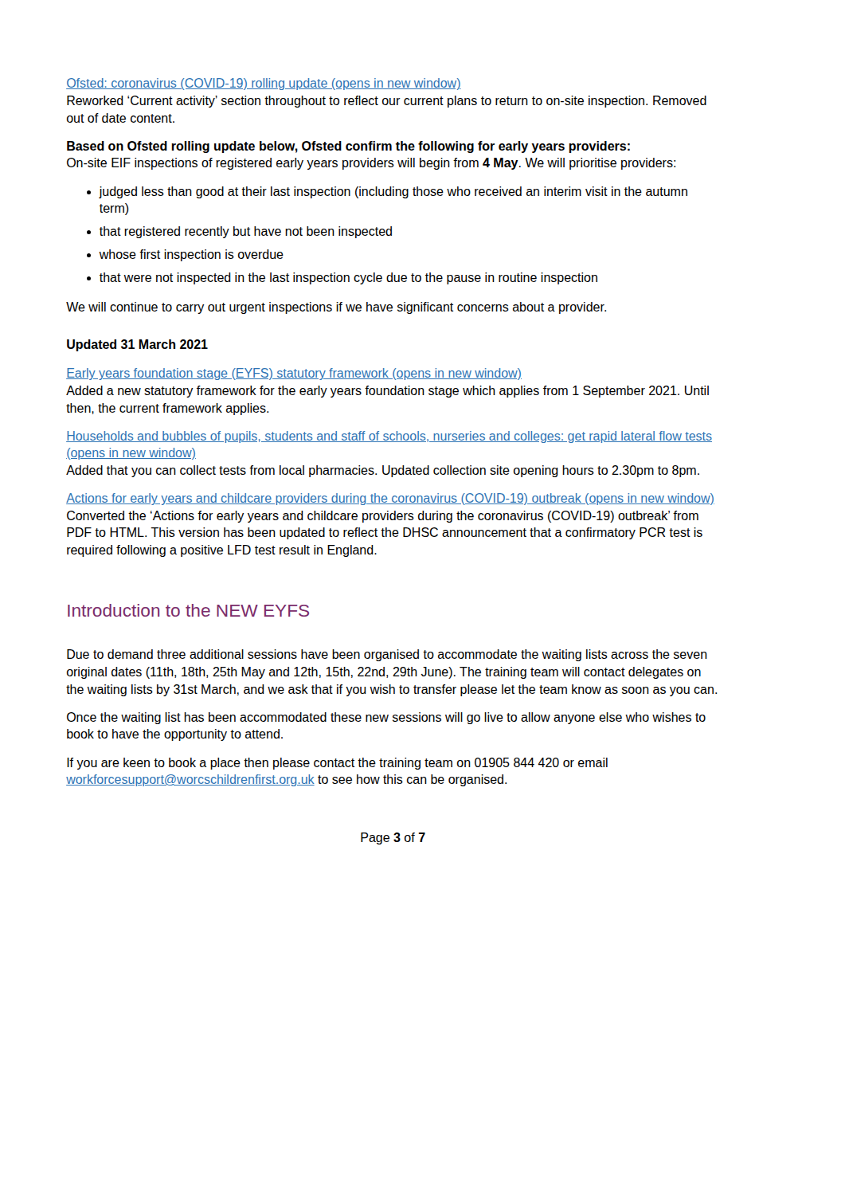Ofsted: coronavirus (COVID-19) rolling update (opens in new window)
Reworked ‘Current activity’ section throughout to reflect our current plans to return to on-site inspection. Removed out of date content.
Based on Ofsted rolling update below, Ofsted confirm the following for early years providers:
On-site EIF inspections of registered early years providers will begin from 4 May. We will prioritise providers:
judged less than good at their last inspection (including those who received an interim visit in the autumn term)
that registered recently but have not been inspected
whose first inspection is overdue
that were not inspected in the last inspection cycle due to the pause in routine inspection
We will continue to carry out urgent inspections if we have significant concerns about a provider.
Updated 31 March 2021
Early years foundation stage (EYFS) statutory framework (opens in new window)
Added a new statutory framework for the early years foundation stage which applies from 1 September 2021. Until then, the current framework applies.
Households and bubbles of pupils, students and staff of schools, nurseries and colleges: get rapid lateral flow tests (opens in new window)
Added that you can collect tests from local pharmacies. Updated collection site opening hours to 2.30pm to 8pm.
Actions for early years and childcare providers during the coronavirus (COVID-19) outbreak (opens in new window)
Converted the ‘Actions for early years and childcare providers during the coronavirus (COVID-19) outbreak’ from PDF to HTML. This version has been updated to reflect the DHSC announcement that a confirmatory PCR test is required following a positive LFD test result in England.
Introduction to the NEW EYFS
Due to demand three additional sessions have been organised to accommodate the waiting lists across the seven original dates (11th, 18th, 25th May and 12th, 15th, 22nd, 29th June). The training team will contact delegates on the waiting lists by 31st March, and we ask that if you wish to transfer please let the team know as soon as you can.
Once the waiting list has been accommodated these new sessions will go live to allow anyone else who wishes to book to have the opportunity to attend.
If you are keen to book a place then please contact the training team on 01905 844 420 or email workforcesupport@worcschildrenfirst.org.uk to see how this can be organised.
Page 3 of 7